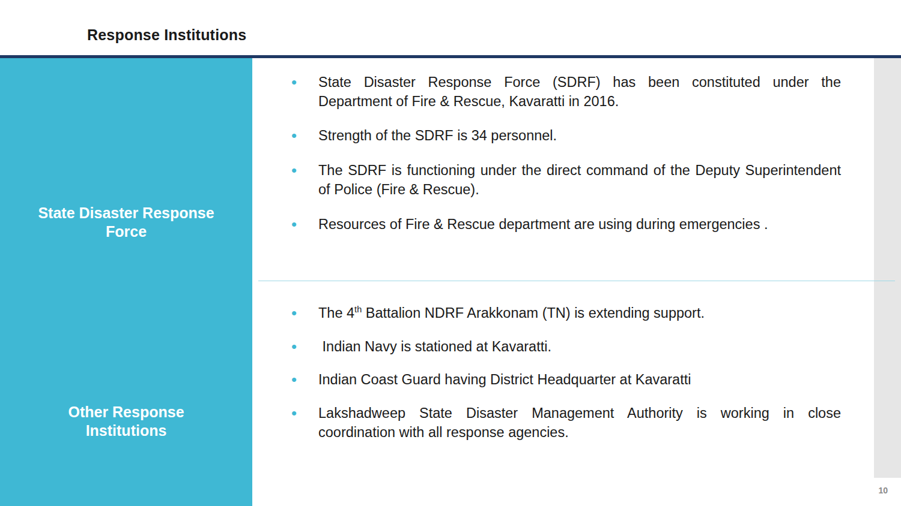Response Institutions
State Disaster Response
Force
Other Response
Institutions
State Disaster Response Force (SDRF) has been constituted under the Department of Fire & Rescue, Kavaratti in 2016.
Strength of the SDRF is 34 personnel.
The SDRF is functioning under the direct command of the Deputy Superintendent of Police (Fire & Rescue).
Resources of Fire & Rescue department are using during emergencies .
The 4th Battalion NDRF Arakkonam (TN) is extending support.
Indian Navy is stationed at Kavaratti.
Indian Coast Guard having District Headquarter at Kavaratti
Lakshadweep State Disaster Management Authority is working in close coordination with all response agencies.
10